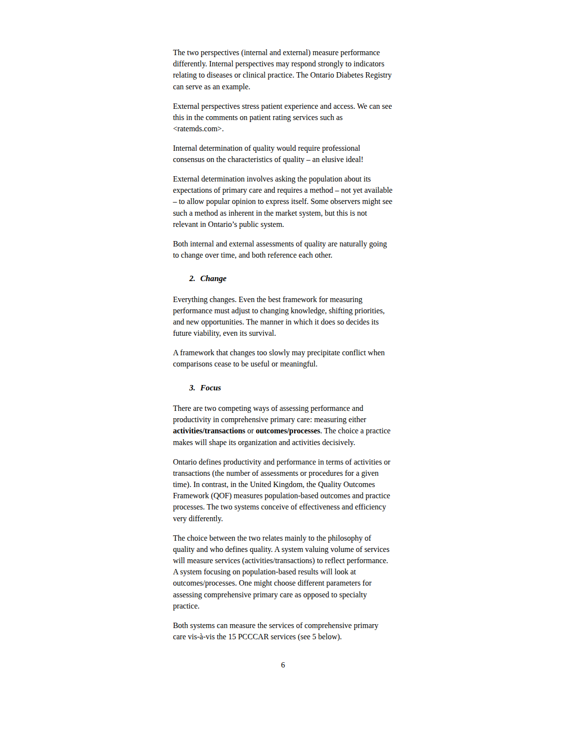The two perspectives (internal and external) measure performance differently. Internal perspectives may respond strongly to indicators relating to diseases or clinical practice. The Ontario Diabetes Registry can serve as an example.
External perspectives stress patient experience and access. We can see this in the comments on patient rating services such as <ratemds.com>.
Internal determination of quality would require professional consensus on the characteristics of quality – an elusive ideal!
External determination involves asking the population about its expectations of primary care and requires a method – not yet available – to allow popular opinion to express itself. Some observers might see such a method as inherent in the market system, but this is not relevant in Ontario’s public system.
Both internal and external assessments of quality are naturally going to change over time, and both reference each other.
2. Change
Everything changes. Even the best framework for measuring performance must adjust to changing knowledge, shifting priorities, and new opportunities. The manner in which it does so decides its future viability, even its survival.
A framework that changes too slowly may precipitate conflict when comparisons cease to be useful or meaningful.
3. Focus
There are two competing ways of assessing performance and productivity in comprehensive primary care: measuring either activities/transactions or outcomes/processes. The choice a practice makes will shape its organization and activities decisively.
Ontario defines productivity and performance in terms of activities or transactions (the number of assessments or procedures for a given time). In contrast, in the United Kingdom, the Quality Outcomes Framework (QOF) measures population-based outcomes and practice processes. The two systems conceive of effectiveness and efficiency very differently.
The choice between the two relates mainly to the philosophy of quality and who defines quality. A system valuing volume of services will measure services (activities/transactions) to reflect performance. A system focusing on population-based results will look at outcomes/processes. One might choose different parameters for assessing comprehensive primary care as opposed to specialty practice.
Both systems can measure the services of comprehensive primary care vis-à-vis the 15 PCCCAR services (see 5 below).
6